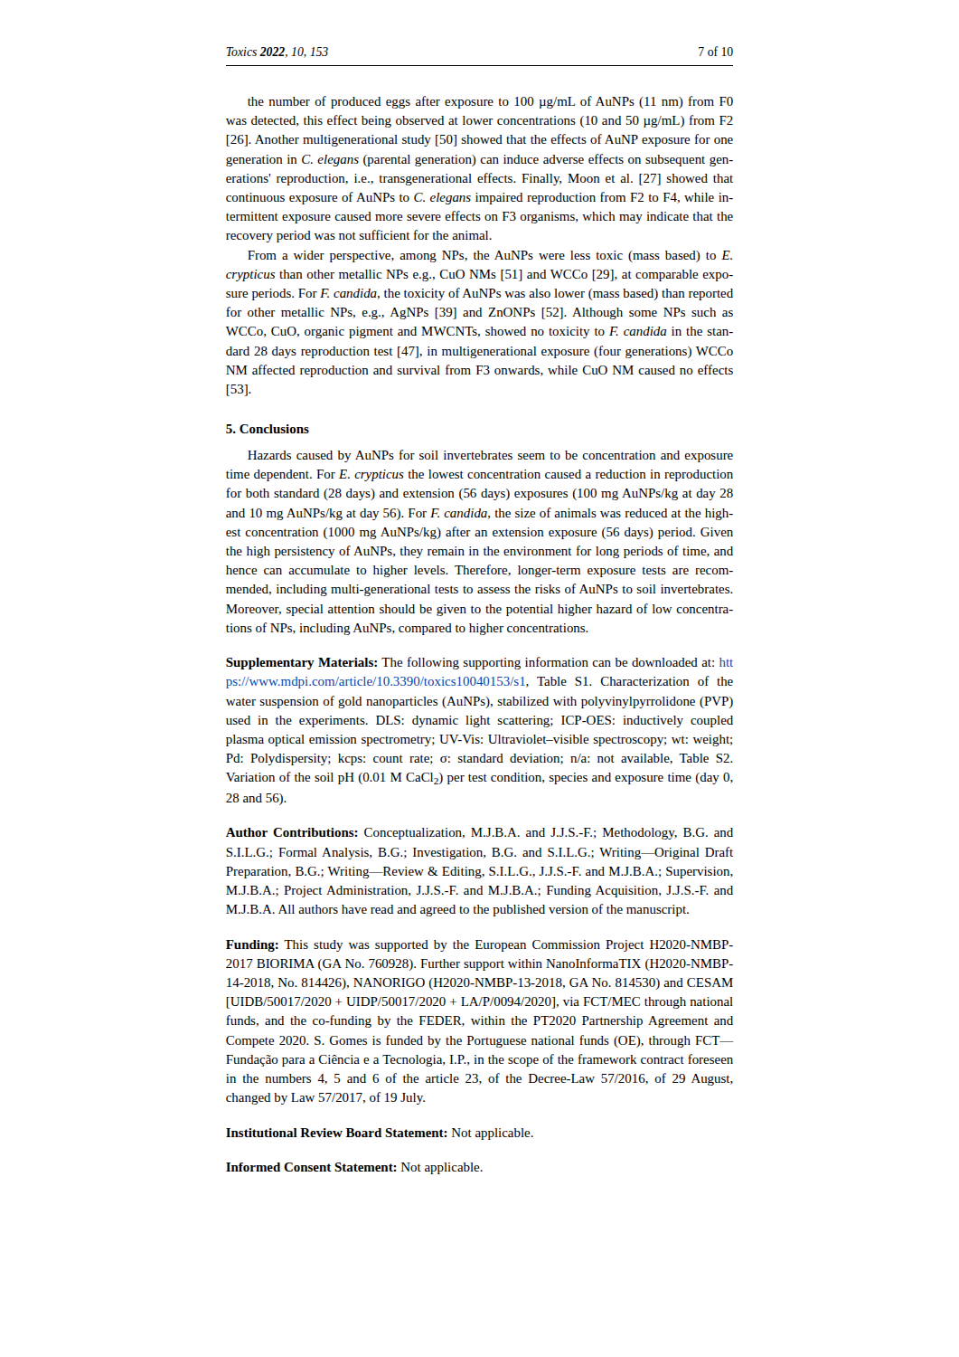Toxics 2022, 10, 153 7 of 10
the number of produced eggs after exposure to 100 µg/mL of AuNPs (11 nm) from F0 was detected, this effect being observed at lower concentrations (10 and 50 µg/mL) from F2 [26]. Another multigenerational study [50] showed that the effects of AuNP exposure for one generation in C. elegans (parental generation) can induce adverse effects on subsequent generations' reproduction, i.e., transgenerational effects. Finally, Moon et al. [27] showed that continuous exposure of AuNPs to C. elegans impaired reproduction from F2 to F4, while intermittent exposure caused more severe effects on F3 organisms, which may indicate that the recovery period was not sufficient for the animal.
From a wider perspective, among NPs, the AuNPs were less toxic (mass based) to E. crypticus than other metallic NPs e.g., CuO NMs [51] and WCCo [29], at comparable exposure periods. For F. candida, the toxicity of AuNPs was also lower (mass based) than reported for other metallic NPs, e.g., AgNPs [39] and ZnONPs [52]. Although some NPs such as WCCo, CuO, organic pigment and MWCNTs, showed no toxicity to F. candida in the standard 28 days reproduction test [47], in multigenerational exposure (four generations) WCCo NM affected reproduction and survival from F3 onwards, while CuO NM caused no effects [53].
5. Conclusions
Hazards caused by AuNPs for soil invertebrates seem to be concentration and exposure time dependent. For E. crypticus the lowest concentration caused a reduction in reproduction for both standard (28 days) and extension (56 days) exposures (100 mg AuNPs/kg at day 28 and 10 mg AuNPs/kg at day 56). For F. candida, the size of animals was reduced at the highest concentration (1000 mg AuNPs/kg) after an extension exposure (56 days) period. Given the high persistency of AuNPs, they remain in the environment for long periods of time, and hence can accumulate to higher levels. Therefore, longer-term exposure tests are recommended, including multi-generational tests to assess the risks of AuNPs to soil invertebrates. Moreover, special attention should be given to the potential higher hazard of low concentrations of NPs, including AuNPs, compared to higher concentrations.
Supplementary Materials: The following supporting information can be downloaded at: https://www.mdpi.com/article/10.3390/toxics10040153/s1, Table S1. Characterization of the water suspension of gold nanoparticles (AuNPs), stabilized with polyvinylpyrrolidone (PVP) used in the experiments. DLS: dynamic light scattering; ICP-OES: inductively coupled plasma optical emission spectrometry; UV-Vis: Ultraviolet–visible spectroscopy; wt: weight; Pd: Polydispersity; kcps: count rate; σ: standard deviation; n/a: not available, Table S2. Variation of the soil pH (0.01 M CaCl2) per test condition, species and exposure time (day 0, 28 and 56).
Author Contributions: Conceptualization, M.J.B.A. and J.J.S.-F.; Methodology, B.G. and S.I.L.G.; Formal Analysis, B.G.; Investigation, B.G. and S.I.L.G.; Writing—Original Draft Preparation, B.G.; Writing—Review & Editing, S.I.L.G., J.J.S.-F. and M.J.B.A.; Supervision, M.J.B.A.; Project Administration, J.J.S.-F. and M.J.B.A.; Funding Acquisition, J.J.S.-F. and M.J.B.A. All authors have read and agreed to the published version of the manuscript.
Funding: This study was supported by the European Commission Project H2020-NMBP-2017 BIORIMA (GA No. 760928). Further support within NanoInformaTIX (H2020-NMBP-14-2018, No. 814426), NANORIGO (H2020-NMBP-13-2018, GA No. 814530) and CESAM [UIDB/50017/2020 + UIDP/50017/2020 + LA/P/0094/2020], via FCT/MEC through national funds, and the co-funding by the FEDER, within the PT2020 Partnership Agreement and Compete 2020. S. Gomes is funded by the Portuguese national funds (OE), through FCT—Fundação para a Ciência e a Tecnologia, I.P., in the scope of the framework contract foreseen in the numbers 4, 5 and 6 of the article 23, of the Decree-Law 57/2016, of 29 August, changed by Law 57/2017, of 19 July.
Institutional Review Board Statement: Not applicable.
Informed Consent Statement: Not applicable.